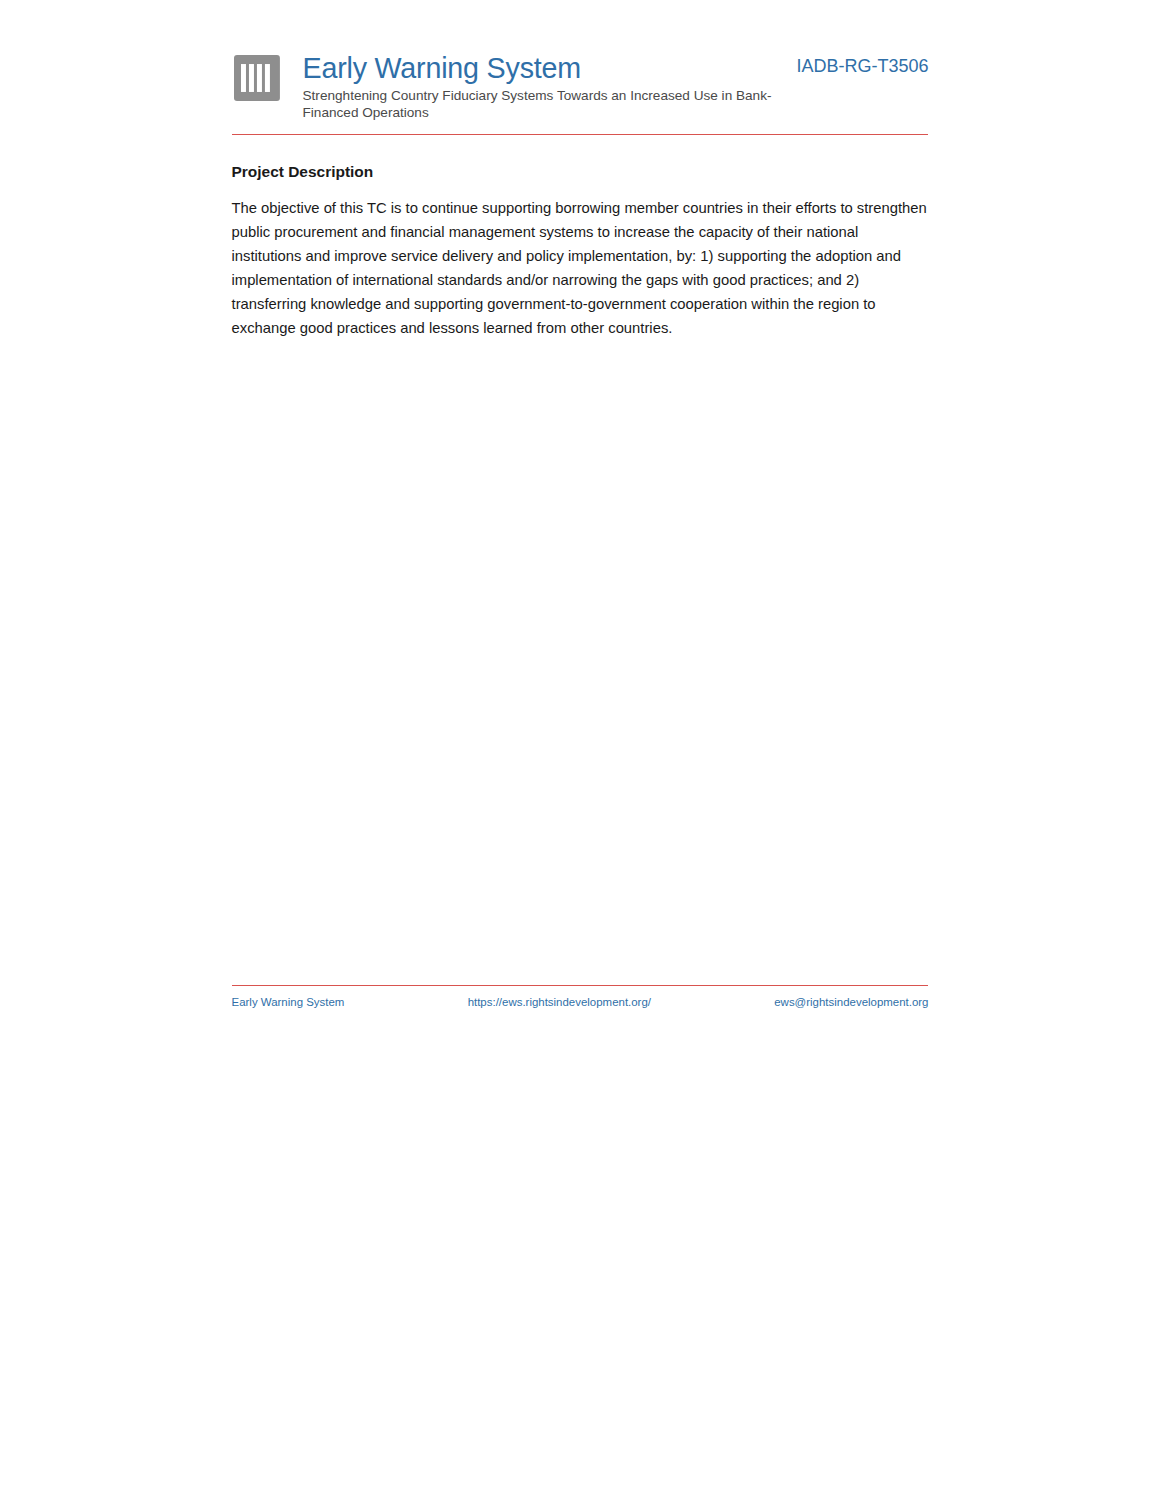Early Warning System
Strenghtening Country Fiduciary Systems Towards an Increased Use in Bank-Financed Operations
IADB-RG-T3506
Project Description
The objective of this TC is to continue supporting borrowing member countries in their efforts to strengthen public procurement and financial management systems to increase the capacity of their national institutions and improve service delivery and policy implementation, by: 1) supporting the adoption and implementation of international standards and/or narrowing the gaps with good practices; and 2) transferring knowledge and supporting government-to-government cooperation within the region to exchange good practices and lessons learned from other countries.
Early Warning System https://ews.rightsindevelopment.org/ ews@rightsindevelopment.org